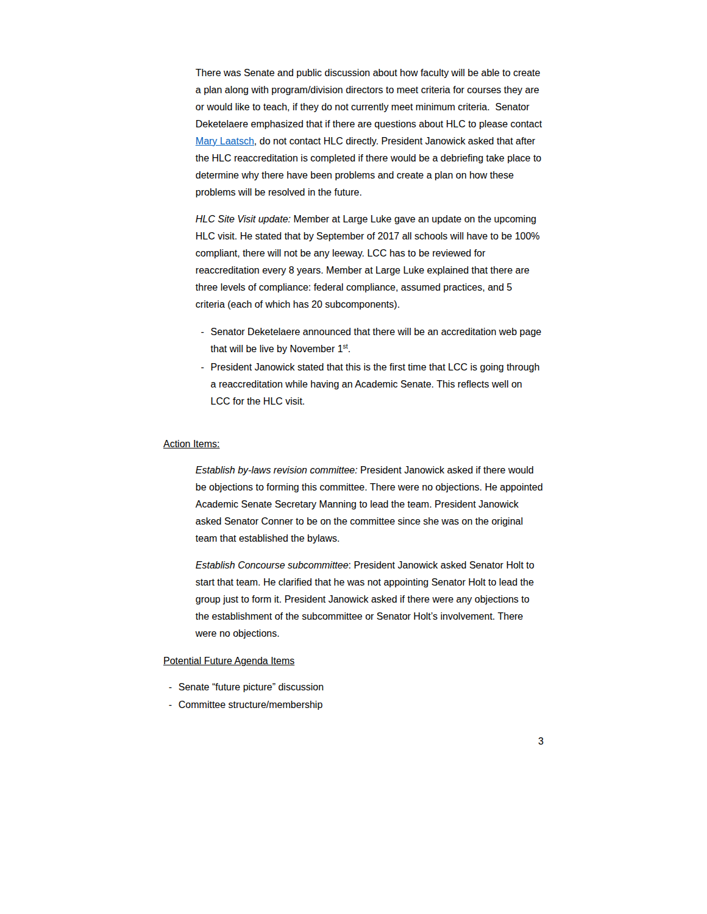There was Senate and public discussion about how faculty will be able to create a plan along with program/division directors to meet criteria for courses they are or would like to teach, if they do not currently meet minimum criteria. Senator Deketelaere emphasized that if there are questions about HLC to please contact Mary Laatsch, do not contact HLC directly. President Janowick asked that after the HLC reaccreditation is completed if there would be a debriefing take place to determine why there have been problems and create a plan on how these problems will be resolved in the future.
HLC Site Visit update: Member at Large Luke gave an update on the upcoming HLC visit. He stated that by September of 2017 all schools will have to be 100% compliant, there will not be any leeway. LCC has to be reviewed for reaccreditation every 8 years. Member at Large Luke explained that there are three levels of compliance: federal compliance, assumed practices, and 5 criteria (each of which has 20 subcomponents).
Senator Deketelaere announced that there will be an accreditation web page that will be live by November 1st.
President Janowick stated that this is the first time that LCC is going through a reaccreditation while having an Academic Senate. This reflects well on LCC for the HLC visit.
Action Items:
Establish by-laws revision committee: President Janowick asked if there would be objections to forming this committee. There were no objections. He appointed Academic Senate Secretary Manning to lead the team. President Janowick asked Senator Conner to be on the committee since she was on the original team that established the bylaws.
Establish Concourse subcommittee: President Janowick asked Senator Holt to start that team. He clarified that he was not appointing Senator Holt to lead the group just to form it. President Janowick asked if there were any objections to the establishment of the subcommittee or Senator Holt’s involvement. There were no objections.
Potential Future Agenda Items
Senate “future picture” discussion
Committee structure/membership
3